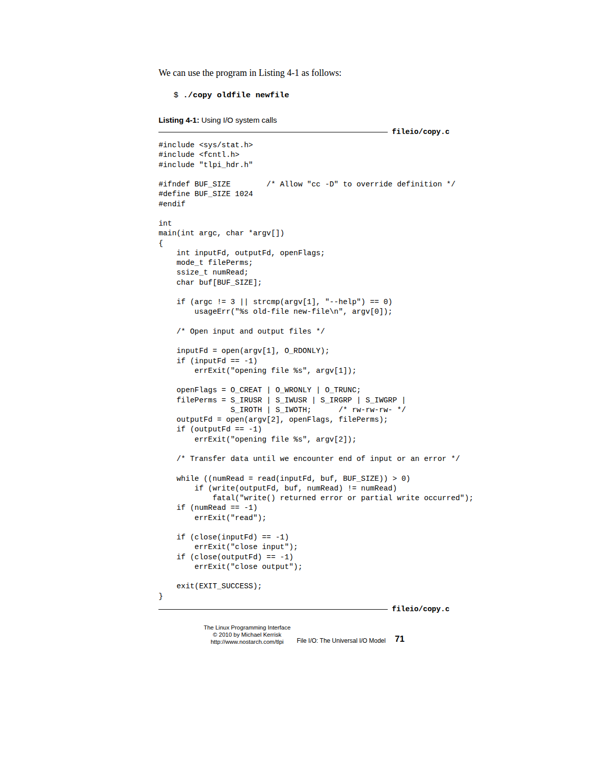We can use the program in Listing 4-1 as follows:
$ ./copy oldfile newfile
Listing 4-1: Using I/O system calls
fileio/copy.c
#include <sys/stat.h>
#include <fcntl.h>
#include "tlpi_hdr.h"

#ifndef BUF_SIZE        /* Allow "cc -D" to override definition */
#define BUF_SIZE 1024
#endif

int
main(int argc, char *argv[])
{
    int inputFd, outputFd, openFlags;
    mode_t filePerms;
    ssize_t numRead;
    char buf[BUF_SIZE];

    if (argc != 3 || strcmp(argv[1], "--help") == 0)
        usageErr("%s old-file new-file\n", argv[0]);

    /* Open input and output files */

    inputFd = open(argv[1], O_RDONLY);
    if (inputFd == -1)
        errExit("opening file %s", argv[1]);

    openFlags = O_CREAT | O_WRONLY | O_TRUNC;
    filePerms = S_IRUSR | S_IWUSR | S_IRGRP | S_IWGRP |
                S_IROTH | S_IWOTH;      /* rw-rw-rw- */
    outputFd = open(argv[2], openFlags, filePerms);
    if (outputFd == -1)
        errExit("opening file %s", argv[2]);

    /* Transfer data until we encounter end of input or an error */

    while ((numRead = read(inputFd, buf, BUF_SIZE)) > 0)
        if (write(outputFd, buf, numRead) != numRead)
            fatal("write() returned error or partial write occurred");
    if (numRead == -1)
        errExit("read");

    if (close(inputFd) == -1)
        errExit("close input");
    if (close(outputFd) == -1)
        errExit("close output");

    exit(EXIT_SUCCESS);
}
fileio/copy.c
The Linux Programming Interface
© 2010 by Michael Kerrisk
http://www.nostarch.com/tlpi
File I/O: The Universal I/O Model
71